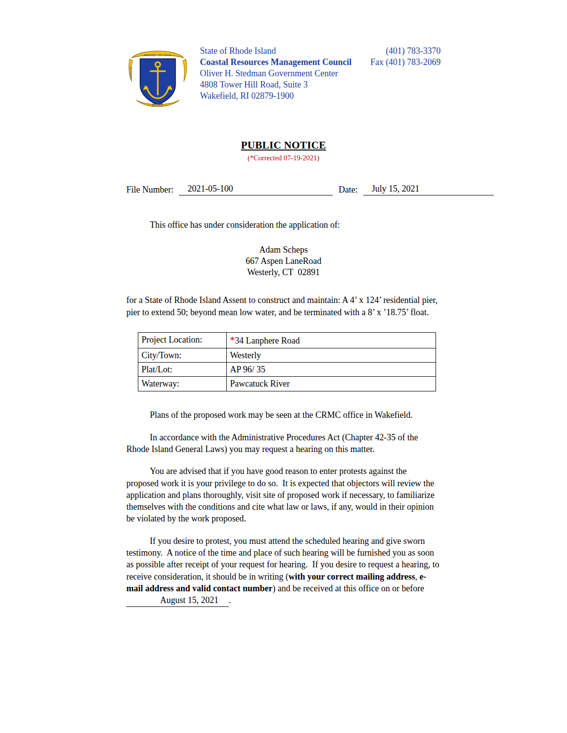RHODE ISLAND STATE OF HOPE
State of Rhode Island
Coastal Resources Management Council
Oliver H. Stedman Government Center
4808 Tower Hill Road, Suite 3
Wakefield, RI 02879-1900
(401) 783-3370
Fax (401) 783-2069
PUBLIC NOTICE
(*Corrected 07-19-2021)
File Number: 2021-05-100 Date: July 15, 2021
This office has under consideration the application of:
Adam Scheps
667 Aspen LaneRoad
Westerly, CT 02891
for a State of Rhode Island Assent to construct and maintain: A 4’ x 124’ residential pier, pier to extend 50; beyond mean low water, and be terminated with a 8’ x ’18.75’ float.
| Project Location: | * 34 Lanphere Road |
| City/Town: | Westerly |
| Plat/Lot: | AP 96/ 35 |
| Waterway: | Pawcatuck River |
Plans of the proposed work may be seen at the CRMC office in Wakefield.
In accordance with the Administrative Procedures Act (Chapter 42-35 of the Rhode Island General Laws) you may request a hearing on this matter.
You are advised that if you have good reason to enter protests against the proposed work it is your privilege to do so. It is expected that objectors will review the application and plans thoroughly, visit site of proposed work if necessary, to familiarize themselves with the conditions and cite what law or laws, if any, would in their opinion be violated by the work proposed.
If you desire to protest, you must attend the scheduled hearing and give sworn testimony. A notice of the time and place of such hearing will be furnished you as soon as possible after receipt of your request for hearing. If you desire to request a hearing, to receive consideration, it should be in writing (with your correct mailing address, e-mail address and valid contact number) and be received at this office on or before August 15, 2021.